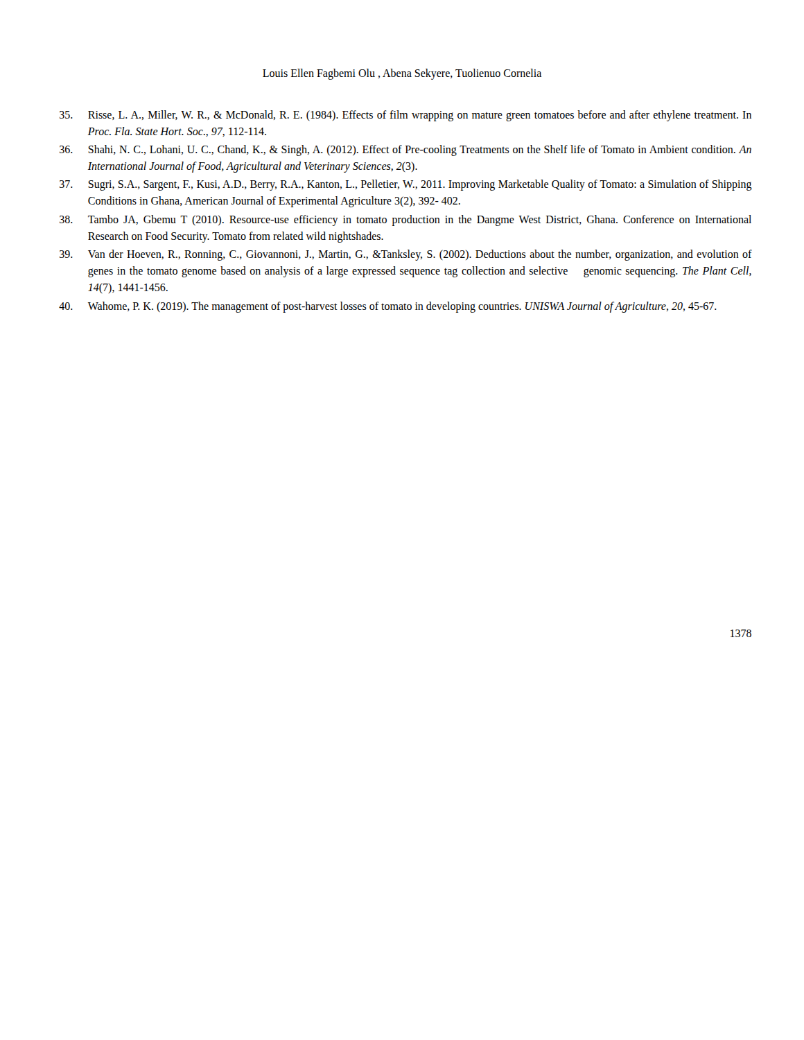Louis Ellen Fagbemi Olu , Abena Sekyere, Tuolienuo Cornelia
35. Risse, L. A., Miller, W. R., & McDonald, R. E. (1984). Effects of film wrapping on mature green tomatoes before and after ethylene treatment. In Proc. Fla. State Hort. Soc., 97, 112-114.
36. Shahi, N. C., Lohani, U. C., Chand, K., & Singh, A. (2012). Effect of Pre-cooling Treatments on the Shelf life of Tomato in Ambient condition. An International Journal of Food, Agricultural and Veterinary Sciences, 2(3).
37. Sugri, S.A., Sargent, F., Kusi, A.D., Berry, R.A., Kanton, L., Pelletier, W., 2011. Improving Marketable Quality of Tomato: a Simulation of Shipping Conditions in Ghana, American Journal of Experimental Agriculture 3(2), 392- 402.
38. Tambo JA, Gbemu T (2010). Resource-use efficiency in tomato production in the Dangme West District, Ghana. Conference on International Research on Food Security. Tomato from related wild nightshades.
39. Van der Hoeven, R., Ronning, C., Giovannoni, J., Martin, G., &Tanksley, S. (2002). Deductions about the number, organization, and evolution of genes in the tomato genome based on analysis of a large expressed sequence tag collection and selective genomic sequencing. The Plant Cell, 14(7), 1441-1456.
40. Wahome, P. K. (2019). The management of post-harvest losses of tomato in developing countries. UNISWA Journal of Agriculture, 20, 45-67.
1378